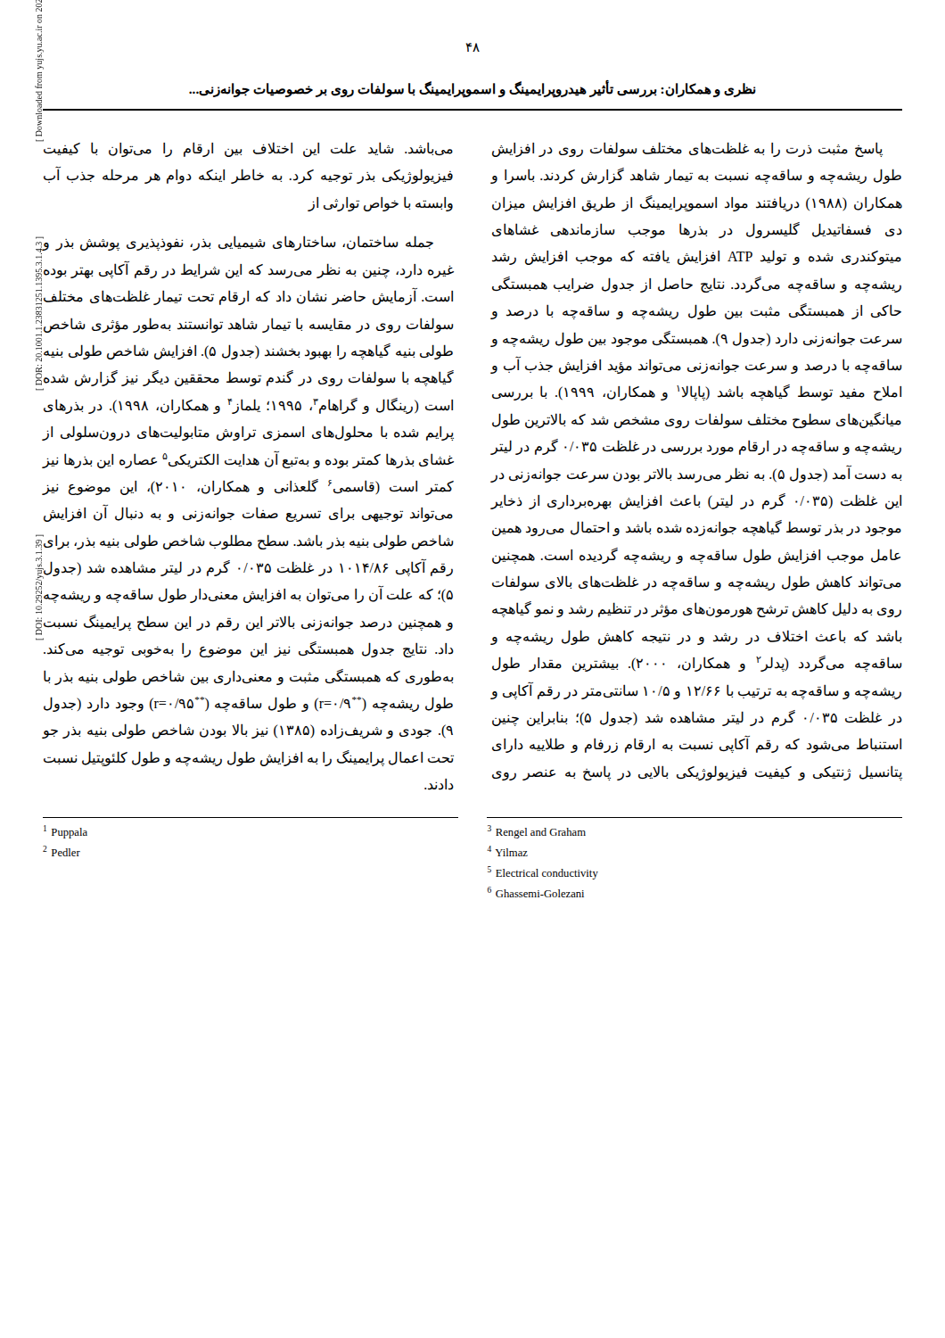[ Downloaded from yujs.yu.ac.ir on 2022-06-27 ] [ DOR: 20.1001.1.23831251.1395.3.1.4.3 ] [ DOI: 10.29252/yujs.3.1.39 ]
۴۸
نظری و همکاران: بررسی تأثیر هیدروپرایمینگ و اسموپرایمینگ با سولفات روی بر خصوصیات جوانه‌زنی...
پاسخ مثبت ذرت را به غلظت‌های مختلف سولفات روی در افزایش طول ریشه‌چه و ساقه‌چه نسبت به تیمار شاهد گزارش کردند. باسرا و همکاران (۱۹۸۸) دریافتند مواد اسموپرایمینگ از طریق افزایش میزان دی فسفاتیدیل گلیسرول در بذرها موجب سازماندهی غشاهای میتوکندری شده و تولید ATP افزایش یافته که موجب افزایش رشد ریشه‌چه و ساقه‌چه می‌گردد. نتایج حاصل از جدول ضرایب همبستگی حاکی از همبستگی مثبت بین طول ریشه‌چه و ساقه‌چه با درصد و سرعت جوانه‌زنی دارد (جدول ۹). همبستگی موجود بین طول ریشه‌چه و ساقه‌چه با درصد و سرعت جوانه‌زنی می‌تواند مؤید افزایش جذب آب و املاح مفید توسط گیاهچه باشد (پاپالا۱ و همکاران، ۱۹۹۹). با بررسی میانگین‌های سطوح مختلف سولفات روی مشخص شد که بالاترین طول ریشه‌چه و ساقه‌چه در ارقام مورد بررسی در غلظت ۰/۰۳۵ گرم در لیتر به دست آمد (جدول ۵). به نظر می‌رسد بالاتر بودن سرعت جوانه‌زنی در این غلظت (۰/۰۳۵ گرم در لیتر) باعث افزایش بهره‌برداری از ذخایر موجود در بذر توسط گیاهچه جوانه‌زده شده باشد و احتمال می‌رود همین عامل موجب افزایش طول ساقه‌چه و ریشه‌چه گردیده است. همچنین می‌تواند کاهش طول ریشه‌چه و ساقه‌چه در غلظت‌های بالای سولفات روی به دلیل کاهش ترشح هورمون‌های مؤثر در تنظیم رشد و نمو گیاهچه باشد که باعث اختلاف در رشد و در نتیجه کاهش طول ریشه‌چه و ساقه‌چه می‌گردد (پدلر۲ و همکاران، ۲۰۰۰). بیشترین مقدار طول ریشه‌چه و ساقه‌چه به ترتیب با ۱۲/۶۶ و ۱۰/۵ سانتی‌متر در رقم آکاپی و در غلظت ۰/۰۳۵ گرم در لیتر مشاهده شد (جدول ۵)؛ بنابراین چنین استنباط می‌شود که رقم آکاپی نسبت به ارقام زرفام و طلاییه دارای پتانسیل ژنتیکی و کیفیت فیزیولوژیکی بالایی در پاسخ به عنصر روی می‌باشد. شاید علت این اختلاف بین ارقام را می‌توان با کیفیت فیزیولوژیکی بذر توجیه کرد. به خاطر اینکه دوام هر مرحله جذب آب وابسته با خواص توارثی از
جمله ساختمان، ساختارهای شیمیایی بذر، نفوذپذیری پوشش بذر و غیره دارد، چنین به نظر می‌رسد که این شرایط در رقم آکاپی بهتر بوده است. آزمایش حاضر نشان داد که ارقام تحت تیمار غلظت‌های مختلف سولفات روی در مقایسه با تیمار شاهد توانستند به‌طور مؤثری شاخص طولی بنیه گیاهچه را بهبود بخشند (جدول ۵). افزایش شاخص طولی بنیه گیاهچه با سولفات روی در گندم توسط محققین دیگر نیز گزارش شده است (رینگال و گراهام۳، ۱۹۹۵؛ یلماز۴ و همکاران، ۱۹۹۸). در بذرهای پرایم شده با محلول‌های اسمزی تراوش متابولیت‌های درون‌سلولی از غشای بذرها کمتر بوده و به‌تبع آن هدایت الکتریکی۵ عصاره این بذرها نیز کمتر است (قاسمی۶ گلعذانی و همکاران، ۲۰۱۰)، این موضوع نیز می‌تواند توجیهی برای تسریع صفات جوانه‌زنی و به دنبال آن افزایش شاخص طولی بنیه بذر باشد. سطح مطلوب شاخص طولی بنیه بذر، برای رقم آکاپی ۱۰۱۴/۸۶ در غلظت ۰/۰۳۵ گرم در لیتر مشاهده شد (جدول ۵)؛ که علت آن را می‌توان به افزایش معنی‌دار طول ساقه‌چه و ریشه‌چه و همچنین درصد جوانه‌زنی بالاتر این رقم در این سطح پرایمینگ نسبت داد. نتایج جدول همبستگی نیز این موضوع را به‌خوبی توجیه می‌کند. به‌طوری که همبستگی مثبت و معنی‌داری بین شاخص طولی بنیه بذر با طول ریشه‌چه (r=۰/۹**) و طول ساقه‌چه (r=۰/۹۵**) وجود دارد (جدول ۹). جودی و شریف‌زاده (۱۳۸۵) نیز بالا بودن شاخص طولی بنیه بذر جو تحت اعمال پرایمینگ را به افزایش طول ریشه‌چه و طول کلئوپتیل نسبت دادند.
3 Rengel and Graham
4 Yilmaz
5 Electrical conductivity
6 Ghassemi-Golezani
1 Puppala
2 Pedler